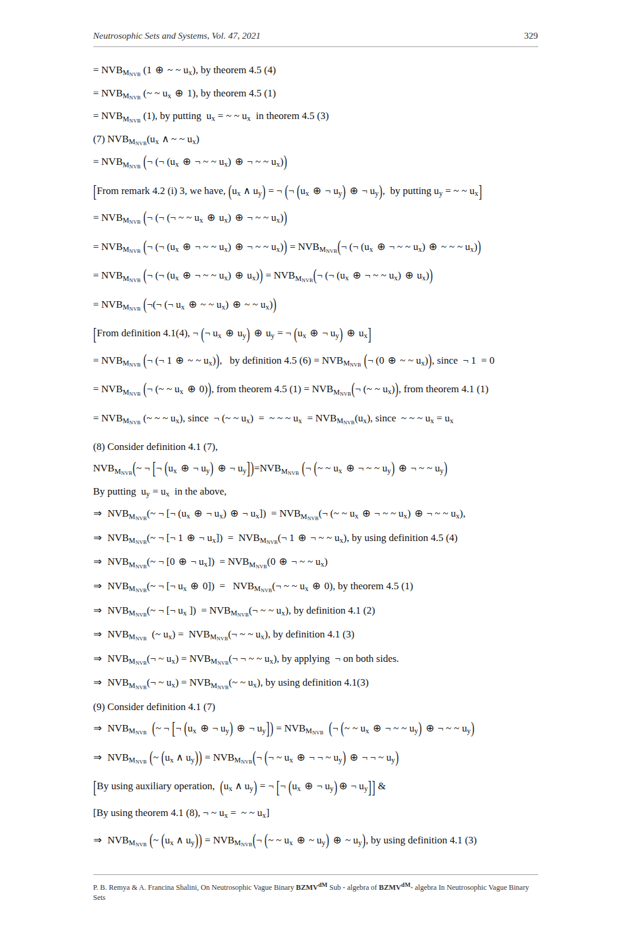Neutrosophic Sets and Systems, Vol. 47, 2021 329
= NVBMNVB (1 ⊕ ~ ~ ux), by theorem 4.5 (4)
= NVBMNVB (~ ~ ux ⊕ 1), by theorem 4.5 (1)
= NVBMNVB (1), by putting ux = ~ ~ ux in theorem 4.5 (3)
(7) NVBMNVB(ux ∧ ~ ~ ux)
= NVBMNVB (¬ (¬ (ux ⊕ ¬ ~ ~ ux) ⊕ ¬ ~ ~ ux))
[From remark 4.2 (i) 3, we have, (ux ∧ uy) = ¬ (¬ (ux ⊕ ¬ uy) ⊕ ¬ uy), by putting uy = ~ ~ ux]
= NVBMNVB (¬ (¬ (¬ ~ ~ ux ⊕ ux) ⊕ ¬ ~ ~ ux))
= NVBMNVB (¬ (¬ (ux ⊕ ¬ ~ ~ ux) ⊕ ¬ ~ ~ ux)) = NVBMNVB(¬ (¬ (ux ⊕ ¬ ~ ~ ux) ⊕ ~ ~ ~ ux))
= NVBMNVB (¬ (¬ (ux ⊕ ¬ ~ ~ ux) ⊕ ux)) = NVBMNVB(¬ (¬ (ux ⊕ ¬ ~ ~ ux) ⊕ ux))
= NVBMNVB (¬(¬ (¬ ux ⊕ ~ ~ ux) ⊕ ~ ~ ux))
[From definition 4.1(4), ¬ (¬ ux ⊕ uy) ⊕ uy = ¬ (ux ⊕ ¬ uy) ⊕ ux]
= NVBMNVB (¬ (¬ 1 ⊕ ~ ~ ux)), by definition 4.5 (6) = NVBMNVB (¬ (0 ⊕ ~ ~ ux)), since ¬ 1 = 0
= NVBMNVB (¬ (~ ~ ux ⊕ 0)), from theorem 4.5 (1) = NVBMNVB(¬ (~ ~ ux)), from theorem 4.1 (1)
= NVBMNVB (~ ~ ~ ux), since ¬ (~ ~ ux) = ~ ~ ~ ux = NVBMNVB(ux), since ~ ~ ~ ux = ux
(8) Consider definition 4.1 (7),
NVBMNVB(~ ¬ [¬ (ux ⊕ ¬ uy) ⊕ ¬ uy])=NVBMNVB (¬ (~ ~ ux ⊕ ¬ ~ ~ uy) ⊕ ¬ ~ ~ uy)
By putting uy = ux in the above,
⇒ NVBMNVB(~ ¬ [¬ (ux ⊕ ¬ ux) ⊕ ¬ ux]) = NVBMNVB(¬ (~ ~ ux ⊕ ¬ ~ ~ ux) ⊕ ¬ ~ ~ ux),
⇒ NVBMNVB(~ ¬ [¬ 1 ⊕ ¬ ux]) = NVBMNVB(¬ 1 ⊕ ¬ ~ ~ ux), by using definition 4.5 (4)
⇒ NVBMNVB(~ ¬ [0 ⊕ ¬ ux]) = NVBMNVB(0 ⊕ ¬ ~ ~ ux)
⇒ NVBMNVB(~ ¬ [¬ ux ⊕ 0]) = NVBMNVB(¬ ~ ~ ux ⊕ 0), by theorem 4.5 (1)
⇒ NVBMNVB(~ ¬ [¬ ux ]) = NVBMNVB(¬ ~ ~ ux), by definition 4.1 (2)
⇒ NVBMNVB (~ ux) = NVBMNVB(¬ ~ ~ ux), by definition 4.1 (3)
⇒ NVBMNVB(¬ ~ ux) = NVBMNVB(¬ ¬ ~ ~ ux), by applying ¬ on both sides.
⇒ NVBMNVB(¬ ~ ux) = NVBMNVB(~ ~ ux), by using definition 4.1(3)
(9) Consider definition 4.1 (7)
⇒ NVBMNVB (~ ¬ [¬ (ux ⊕ ¬ uy) ⊕ ¬ uy]) = NVBMNVB (¬ (~ ~ ux ⊕ ¬ ~ ~ uy) ⊕ ¬ ~ ~ uy)
⇒ NVBMNVB (~ (ux ∧ uy)) = NVBMNVB(¬ (¬ ~ ux ⊕ ¬ ¬ ~ uy) ⊕ ¬ ¬ ~ uy)
[By using auxiliary operation, (ux ∧ uy) = ¬ [¬ (ux ⊕ ¬ uy)⊕ ¬ uy]] &
[By using theorem 4.1 (8), ¬ ~ ux = ~ ~ ux]
⇒ NVBMNVB (~ (ux ∧ uy)) = NVBMNVB(¬ (~ ~ ux ⊕ ~ uy) ⊕ ~ uy), by using definition 4.1 (3)
P. B. Remya & A. Francina Shalini, On Neutrosophic Vague Binary BZMVdM Sub - algebra of BZMVdM- algebra In Neutrosophic Vague Binary Sets